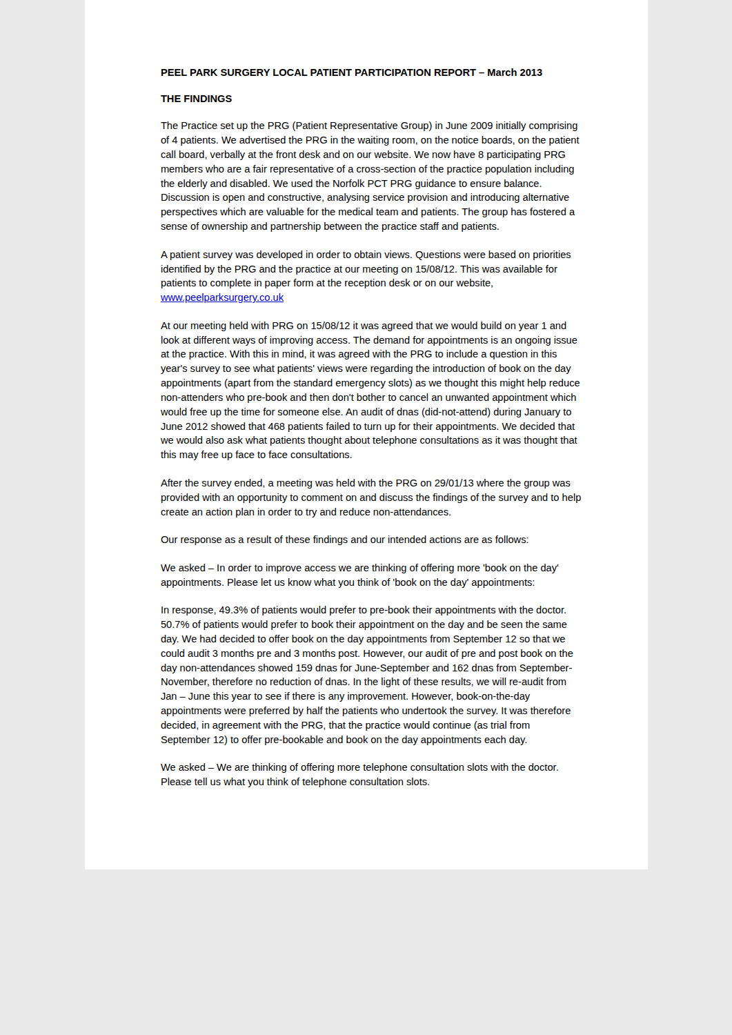PEEL PARK SURGERY LOCAL PATIENT PARTICIPATION REPORT – March 2013
THE FINDINGS
The Practice set up the PRG (Patient Representative Group) in June 2009 initially comprising of 4 patients. We advertised the PRG in the waiting room, on the notice boards, on the patient call board, verbally at the front desk and on our website. We now have 8 participating PRG members who are a fair representative of a cross-section of the practice population including the elderly and disabled. We used the Norfolk PCT PRG guidance to ensure balance. Discussion is open and constructive, analysing service provision and introducing alternative perspectives which are valuable for the medical team and patients. The group has fostered a sense of ownership and partnership between the practice staff and patients.
A patient survey was developed in order to obtain views. Questions were based on priorities identified by the PRG and the practice at our meeting on 15/08/12. This was available for patients to complete in paper form at the reception desk or on our website, www.peelparksurgery.co.uk
At our meeting held with PRG on 15/08/12 it was agreed that we would build on year 1 and look at different ways of improving access. The demand for appointments is an ongoing issue at the practice. With this in mind, it was agreed with the PRG to include a question in this year's survey to see what patients' views were regarding the introduction of book on the day appointments (apart from the standard emergency slots) as we thought this might help reduce non-attenders who pre-book and then don't bother to cancel an unwanted appointment which would free up the time for someone else. An audit of dnas (did-not-attend) during January to June 2012 showed that 468 patients failed to turn up for their appointments. We decided that we would also ask what patients thought about telephone consultations as it was thought that this may free up face to face consultations.
After the survey ended, a meeting was held with the PRG on 29/01/13 where the group was provided with an opportunity to comment on and discuss the findings of the survey and to help create an action plan in order to try and reduce non-attendances.
Our response as a result of these findings and our intended actions are as follows:
We asked – In order to improve access we are thinking of offering more 'book on the day' appointments. Please let us know what you think of 'book on the day' appointments:
In response, 49.3% of patients would prefer to pre-book their appointments with the doctor. 50.7% of patients would prefer to book their appointment on the day and be seen the same day. We had decided to offer book on the day appointments from September 12 so that we could audit 3 months pre and 3 months post. However, our audit of pre and post book on the day non-attendances showed 159 dnas for June-September and 162 dnas from September-November, therefore no reduction of dnas. In the light of these results, we will re-audit from Jan – June this year to see if there is any improvement. However, book-on-the-day appointments were preferred by half the patients who undertook the survey. It was therefore decided, in agreement with the PRG, that the practice would continue (as trial from September 12) to offer pre-bookable and book on the day appointments each day.
We asked – We are thinking of offering more telephone consultation slots with the doctor. Please tell us what you think of telephone consultation slots.